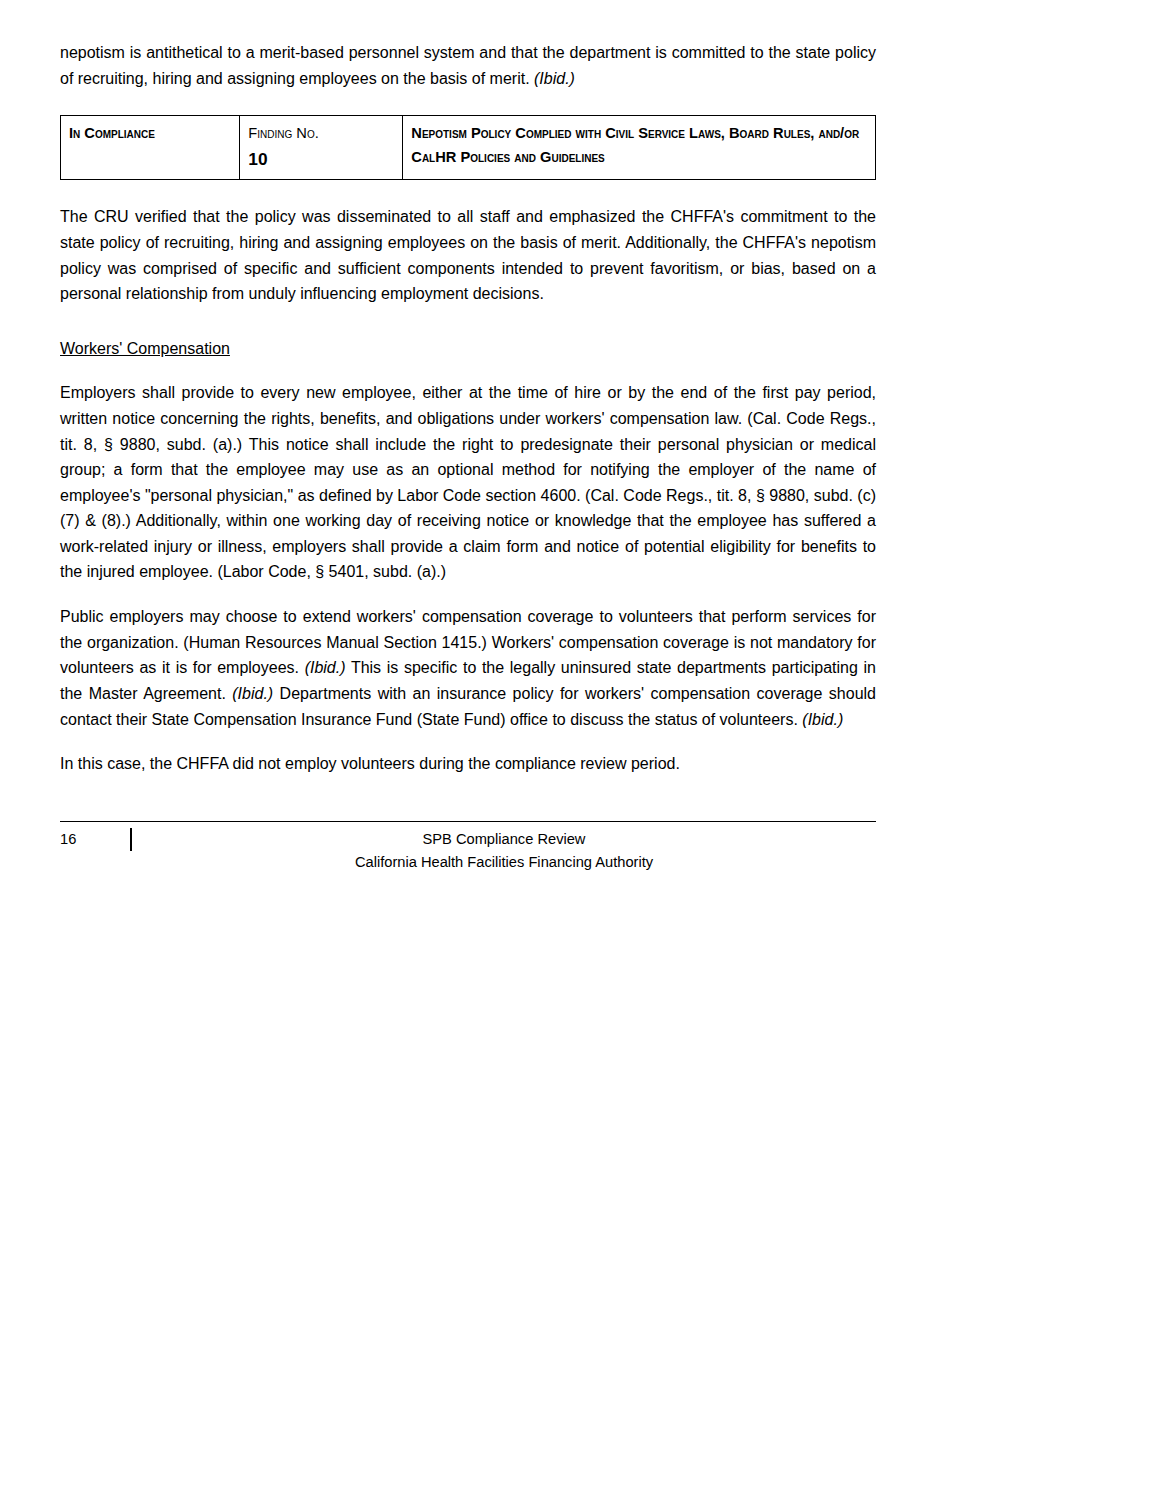nepotism is antithetical to a merit-based personnel system and that the department is committed to the state policy of recruiting, hiring and assigning employees on the basis of merit. (Ibid.)
| In Compliance | Finding No. 10 | Nepotism Policy Complied with Civil Service Laws, Board Rules, and/or CalHR Policies and Guidelines |
The CRU verified that the policy was disseminated to all staff and emphasized the CHFFA's commitment to the state policy of recruiting, hiring and assigning employees on the basis of merit. Additionally, the CHFFA's nepotism policy was comprised of specific and sufficient components intended to prevent favoritism, or bias, based on a personal relationship from unduly influencing employment decisions.
Workers' Compensation
Employers shall provide to every new employee, either at the time of hire or by the end of the first pay period, written notice concerning the rights, benefits, and obligations under workers' compensation law. (Cal. Code Regs., tit. 8, § 9880, subd. (a).) This notice shall include the right to predesignate their personal physician or medical group; a form that the employee may use as an optional method for notifying the employer of the name of employee's "personal physician," as defined by Labor Code section 4600. (Cal. Code Regs., tit. 8, § 9880, subd. (c)(7) & (8).) Additionally, within one working day of receiving notice or knowledge that the employee has suffered a work-related injury or illness, employers shall provide a claim form and notice of potential eligibility for benefits to the injured employee. (Labor Code, § 5401, subd. (a).)
Public employers may choose to extend workers' compensation coverage to volunteers that perform services for the organization. (Human Resources Manual Section 1415.) Workers' compensation coverage is not mandatory for volunteers as it is for employees. (Ibid.) This is specific to the legally uninsured state departments participating in the Master Agreement. (Ibid.) Departments with an insurance policy for workers' compensation coverage should contact their State Compensation Insurance Fund (State Fund) office to discuss the status of volunteers. (Ibid.)
In this case, the CHFFA did not employ volunteers during the compliance review period.
16
SPB Compliance Review
California Health Facilities Financing Authority